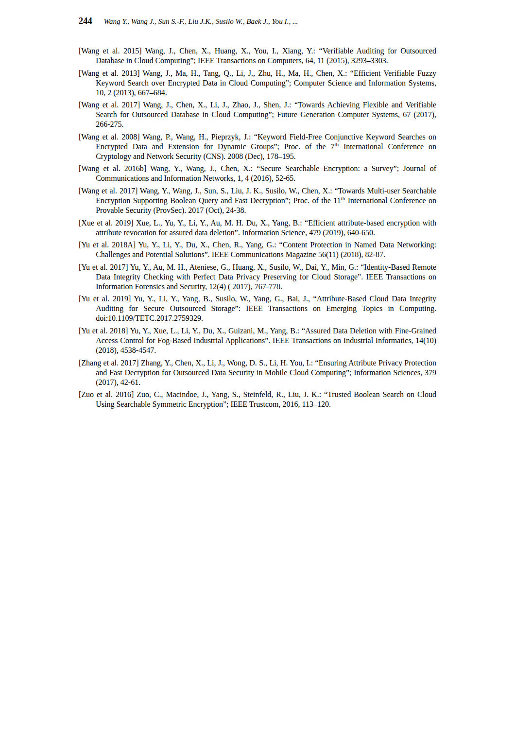244 Wang Y., Wang J., Sun S.-F., Liu J.K., Susilo W., Baek J., You I., ...
[Wang et al. 2015] Wang, J., Chen, X., Huang, X., You, I., Xiang, Y.: “Verifiable Auditing for Outsourced Database in Cloud Computing”; IEEE Transactions on Computers, 64, 11 (2015), 3293–3303.
[Wang et al. 2013] Wang, J., Ma, H., Tang, Q., Li, J., Zhu, H., Ma, H., Chen, X.: “Efficient Verifiable Fuzzy Keyword Search over Encrypted Data in Cloud Computing”; Computer Science and Information Systems, 10, 2 (2013), 667–684.
[Wang et al. 2017] Wang, J., Chen, X., Li, J., Zhao, J., Shen, J.: “Towards Achieving Flexible and Verifiable Search for Outsourced Database in Cloud Computing”; Future Generation Computer Systems, 67 (2017), 266-275.
[Wang et al. 2008] Wang, P., Wang, H., Pieprzyk, J.: “Keyword Field-Free Conjunctive Keyword Searches on Encrypted Data and Extension for Dynamic Groups”; Proc. of the 7th International Conference on Cryptology and Network Security (CNS). 2008 (Dec), 178–195.
[Wang et al. 2016b] Wang, Y., Wang, J., Chen, X.: “Secure Searchable Encryption: a Survey”; Journal of Communications and Information Networks, 1, 4 (2016), 52-65.
[Wang et al. 2017] Wang, Y., Wang, J., Sun, S., Liu, J. K., Susilo, W., Chen, X.: “Towards Multi-user Searchable Encryption Supporting Boolean Query and Fast Decryption”; Proc. of the 11th International Conference on Provable Security (ProvSec). 2017 (Oct), 24-38.
[Xue et al. 2019] Xue, L., Yu, Y., Li, Y., Au, M. H. Du, X., Yang, B.: “Efficient attribute-based encryption with attribute revocation for assured data deletion”. Information Science, 479 (2019), 640-650.
[Yu et al. 2018A] Yu, Y., Li, Y., Du, X., Chen, R., Yang, G.: “Content Protection in Named Data Networking: Challenges and Potential Solutions”. IEEE Communications Magazine 56(11) (2018), 82-87.
[Yu et al. 2017] Yu, Y., Au, M. H., Ateniese, G., Huang, X., Susilo, W., Dai, Y., Min, G.: “Identity-Based Remote Data Integrity Checking with Perfect Data Privacy Preserving for Cloud Storage”. IEEE Transactions on Information Forensics and Security, 12(4) ( 2017), 767-778.
[Yu et al. 2019] Yu, Y., Li, Y., Yang, B., Susilo, W., Yang, G., Bai, J., “Attribute-Based Cloud Data Integrity Auditing for Secure Outsourced Storage”: IEEE Transactions on Emerging Topics in Computing. doi:10.1109/TETC.2017.2759329.
[Yu et al. 2018] Yu, Y., Xue, L., Li, Y., Du, X., Guizani, M., Yang, B.: “Assured Data Deletion with Fine-Grained Access Control for Fog-Based Industrial Applications”. IEEE Transactions on Industrial Informatics, 14(10) (2018), 4538-4547.
[Zhang et al. 2017] Zhang, Y., Chen, X., Li, J., Wong, D. S., Li, H. You, I.: “Ensuring Attribute Privacy Protection and Fast Decryption for Outsourced Data Security in Mobile Cloud Computing”; Information Sciences, 379 (2017), 42-61.
[Zuo et al. 2016] Zuo, C., Macindoe, J., Yang, S., Steinfeld, R., Liu, J. K.: “Trusted Boolean Search on Cloud Using Searchable Symmetric Encryption”; IEEE Trustcom, 2016, 113–120.